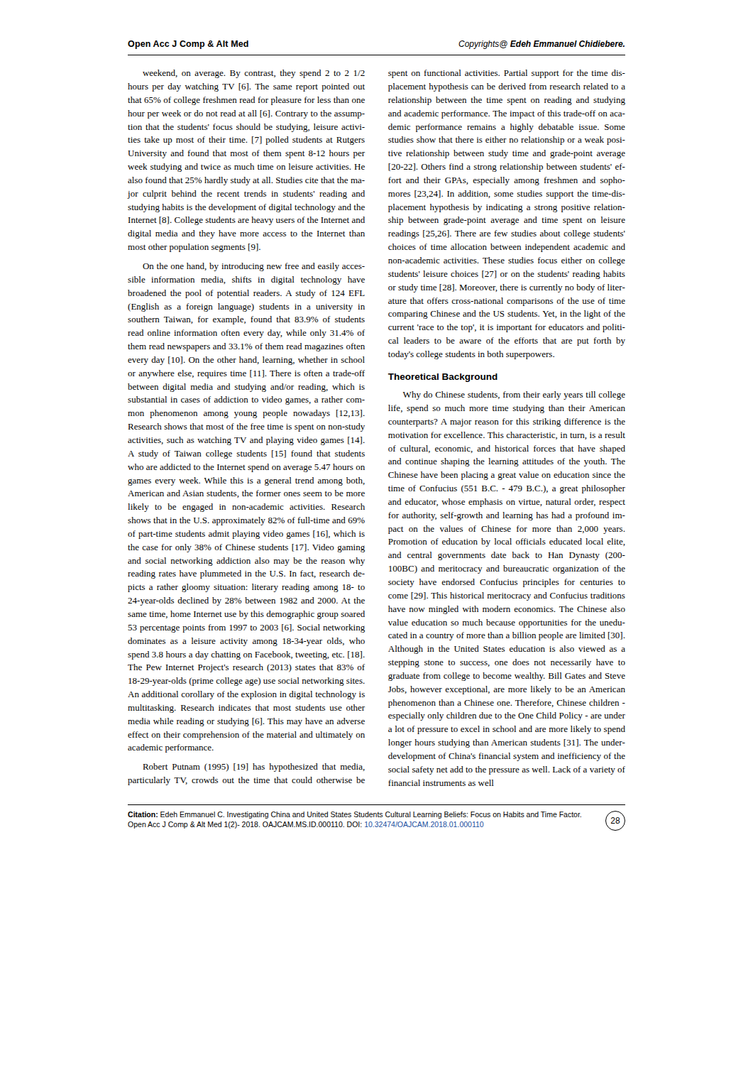Open Acc J Comp & Alt Med
Copyrights@ Edeh Emmanuel Chidiebere.
weekend, on average. By contrast, they spend 2 to 2 1/2 hours per day watching TV [6]. The same report pointed out that 65% of college freshmen read for pleasure for less than one hour per week or do not read at all [6]. Contrary to the assumption that the students' focus should be studying, leisure activities take up most of their time. [7] polled students at Rutgers University and found that most of them spent 8-12 hours per week studying and twice as much time on leisure activities. He also found that 25% hardly study at all. Studies cite that the major culprit behind the recent trends in students' reading and studying habits is the development of digital technology and the Internet [8]. College students are heavy users of the Internet and digital media and they have more access to the Internet than most other population segments [9].
On the one hand, by introducing new free and easily accessible information media, shifts in digital technology have broadened the pool of potential readers. A study of 124 EFL (English as a foreign language) students in a university in southern Taiwan, for example, found that 83.9% of students read online information often every day, while only 31.4% of them read newspapers and 33.1% of them read magazines often every day [10]. On the other hand, learning, whether in school or anywhere else, requires time [11]. There is often a trade-off between digital media and studying and/or reading, which is substantial in cases of addiction to video games, a rather common phenomenon among young people nowadays [12,13]. Research shows that most of the free time is spent on non-study activities, such as watching TV and playing video games [14]. A study of Taiwan college students [15] found that students who are addicted to the Internet spend on average 5.47 hours on games every week. While this is a general trend among both, American and Asian students, the former ones seem to be more likely to be engaged in non-academic activities. Research shows that in the U.S. approximately 82% of full-time and 69% of part-time students admit playing video games [16], which is the case for only 38% of Chinese students [17]. Video gaming and social networking addiction also may be the reason why reading rates have plummeted in the U.S. In fact, research depicts a rather gloomy situation: literary reading among 18- to 24-year-olds declined by 28% between 1982 and 2000. At the same time, home Internet use by this demographic group soared 53 percentage points from 1997 to 2003 [6]. Social networking dominates as a leisure activity among 18-34-year olds, who spend 3.8 hours a day chatting on Facebook, tweeting, etc. [18]. The Pew Internet Project's research (2013) states that 83% of 18-29-year-olds (prime college age) use social networking sites. An additional corollary of the explosion in digital technology is multitasking. Research indicates that most students use other media while reading or studying [6]. This may have an adverse effect on their comprehension of the material and ultimately on academic performance.
Robert Putnam (1995) [19] has hypothesized that media, particularly TV, crowds out the time that could otherwise be spent on functional activities. Partial support for the time displacement hypothesis can be derived from research related to a relationship between the time spent on reading and studying and academic performance. The impact of this trade-off on academic performance remains a highly debatable issue. Some studies show that there is either no relationship or a weak positive relationship between study time and grade-point average [20-22]. Others find a strong relationship between students' effort and their GPAs, especially among freshmen and sophomores [23,24]. In addition, some studies support the time-displacement hypothesis by indicating a strong positive relationship between grade-point average and time spent on leisure readings [25,26]. There are few studies about college students' choices of time allocation between independent academic and non-academic activities. These studies focus either on college students' leisure choices [27] or on the students' reading habits or study time [28]. Moreover, there is currently no body of literature that offers cross-national comparisons of the use of time comparing Chinese and the US students. Yet, in the light of the current 'race to the top', it is important for educators and political leaders to be aware of the efforts that are put forth by today's college students in both superpowers.
Theoretical Background
Why do Chinese students, from their early years till college life, spend so much more time studying than their American counterparts? A major reason for this striking difference is the motivation for excellence. This characteristic, in turn, is a result of cultural, economic, and historical forces that have shaped and continue shaping the learning attitudes of the youth. The Chinese have been placing a great value on education since the time of Confucius (551 B.C. - 479 B.C.), a great philosopher and educator, whose emphasis on virtue, natural order, respect for authority, self-growth and learning has had a profound impact on the values of Chinese for more than 2,000 years. Promotion of education by local officials educated local elite, and central governments date back to Han Dynasty (200-100BC) and meritocracy and bureaucratic organization of the society have endorsed Confucius principles for centuries to come [29]. This historical meritocracy and Confucius traditions have now mingled with modern economics. The Chinese also value education so much because opportunities for the uneducated in a country of more than a billion people are limited [30]. Although in the United States education is also viewed as a stepping stone to success, one does not necessarily have to graduate from college to become wealthy. Bill Gates and Steve Jobs, however exceptional, are more likely to be an American phenomenon than a Chinese one. Therefore, Chinese children - especially only children due to the One Child Policy - are under a lot of pressure to excel in school and are more likely to spend longer hours studying than American students [31]. The underdevelopment of China's financial system and inefficiency of the social safety net add to the pressure as well. Lack of a variety of financial instruments as well
Citation: Edeh Emmanuel C. Investigating China and United States Students Cultural Learning Beliefs: Focus on Habits and Time Factor. Open Acc J Comp & Alt Med 1(2)- 2018. OAJCAM.MS.ID.000110. DOI: 10.32474/OAJCAM.2018.01.000110 28